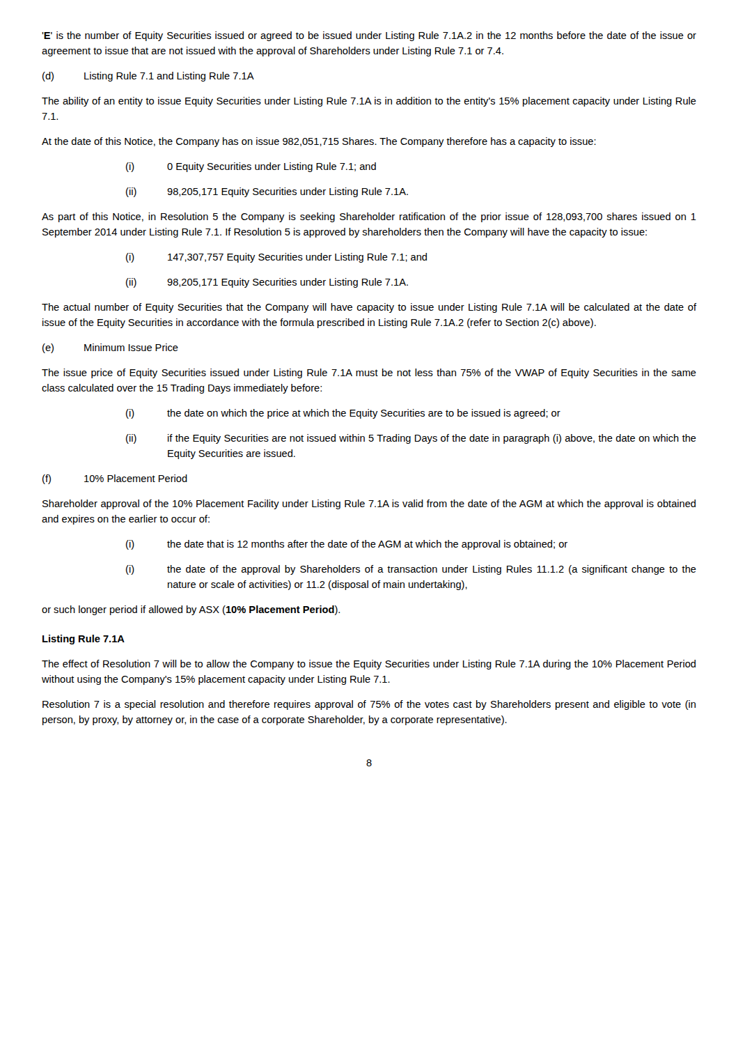'E' is the number of Equity Securities issued or agreed to be issued under Listing Rule 7.1A.2 in the 12 months before the date of the issue or agreement to issue that are not issued with the approval of Shareholders under Listing Rule 7.1 or 7.4.
(d)
Listing Rule 7.1 and Listing Rule 7.1A
The ability of an entity to issue Equity Securities under Listing Rule 7.1A is in addition to the entity's 15% placement capacity under Listing Rule 7.1.
At the date of this Notice, the Company has on issue 982,051,715 Shares. The Company therefore has a capacity to issue:
(i)
0 Equity Securities under Listing Rule 7.1; and
(ii)
98,205,171 Equity Securities under Listing Rule 7.1A.
As part of this Notice, in Resolution 5 the Company is seeking Shareholder ratification of the prior issue of 128,093,700 shares issued on 1 September 2014 under Listing Rule 7.1. If Resolution 5 is approved by shareholders then the Company will have the capacity to issue:
(i)
147,307,757 Equity Securities under Listing Rule 7.1; and
(ii)
98,205,171 Equity Securities under Listing Rule 7.1A.
The actual number of Equity Securities that the Company will have capacity to issue under Listing Rule 7.1A will be calculated at the date of issue of the Equity Securities in accordance with the formula prescribed in Listing Rule 7.1A.2 (refer to Section 2(c) above).
(e)
Minimum Issue Price
The issue price of Equity Securities issued under Listing Rule 7.1A must be not less than 75% of the VWAP of Equity Securities in the same class calculated over the 15 Trading Days immediately before:
(i)
the date on which the price at which the Equity Securities are to be issued is agreed; or
(ii)
if the Equity Securities are not issued within 5 Trading Days of the date in paragraph (i) above, the date on which the Equity Securities are issued.
(f)
10% Placement Period
Shareholder approval of the 10% Placement Facility under Listing Rule 7.1A is valid from the date of the AGM at which the approval is obtained and expires on the earlier to occur of:
(i)
the date that is 12 months after the date of the AGM at which the approval is obtained; or
(i)
the date of the approval by Shareholders of a transaction under Listing Rules 11.1.2 (a significant change to the nature or scale of activities) or 11.2 (disposal of main undertaking),
or such longer period if allowed by ASX (10% Placement Period).
Listing Rule 7.1A
The effect of Resolution 7 will be to allow the Company to issue the Equity Securities under Listing Rule 7.1A during the 10% Placement Period without using the Company's 15% placement capacity under Listing Rule 7.1.
Resolution 7 is a special resolution and therefore requires approval of 75% of the votes cast by Shareholders present and eligible to vote (in person, by proxy, by attorney or, in the case of a corporate Shareholder, by a corporate representative).
8